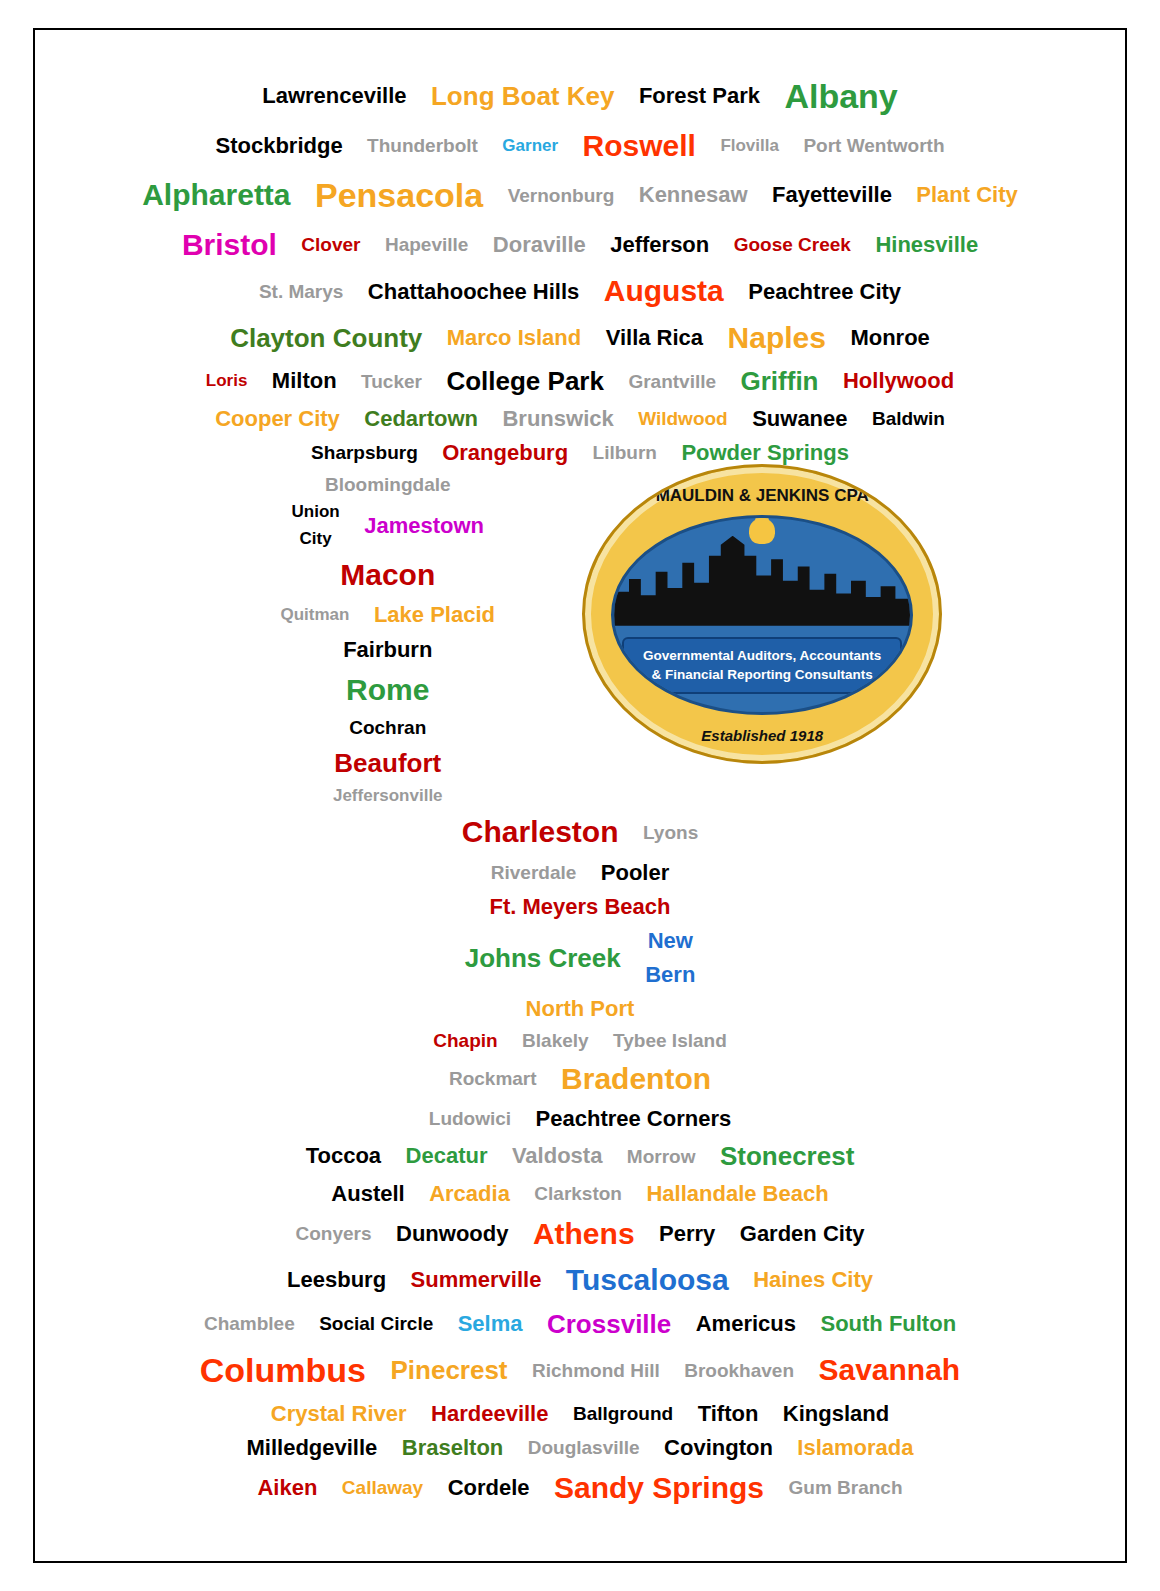Lawrenceville Long Boat Key Forest Park Albany
Stockbridge Thunderbolt Garner Roswell Flovilla Port Wentworth
Alpharetta Pensacola Vernonburg Kennesaw Fayetteville Plant City
Bristol Clover Hapeville Doraville Jefferson Goose Creek Hinesville
St. Marys Chattahoochee Hills Augusta Peachtree City
Clayton County Marco Island Villa Rica Naples Monroe
Loris Milton Tucker College Park Grantville Griffin Hollywood
Cooper City Cedartown Brunswick Wildwood Suwanee Baldwin
Sharpsburg Orangeburg Lilburn Powder Springs
Bloomingdale
Union
City Jamestown
Macon
Quitman Lake Placid
Fairburn
Rome
Cochran
Beaufort
Jeffersonville
MAULDIN & JENKINS CPA
Governmental Auditors, Accountants
& Financial Reporting Consultants
Established 1918
Charleston Lyons
Riverdale Pooler
Ft. Meyers Beach
Johns Creek New
Bern
North Port
Chapin Blakely Tybee Island
Rockmart Bradenton
Ludowici Peachtree Corners
Toccoa Decatur Valdosta Morrow Stonecrest
Austell Arcadia Clarkston Hallandale Beach
Conyers Dunwoody Athens Perry Garden City
Leesburg Summerville Tuscaloosa Haines City
Chamblee Social Circle Selma Crossville Americus South Fulton
Columbus Pinecrest Richmond Hill Brookhaven Savannah
Crystal River Hardeeville Ballground Tifton Kingsland
Milledgeville Braselton Douglasville Covington Islamorada
Aiken Callaway Cordele Sandy Springs Gum Branch